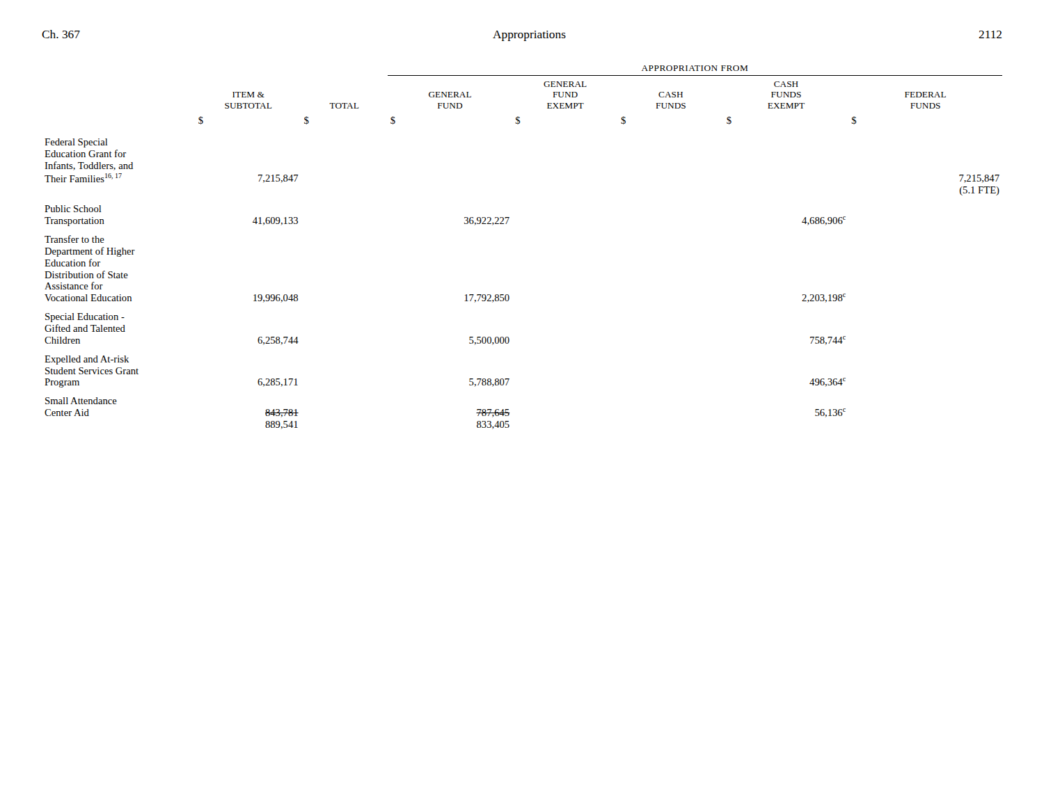Ch. 367
Appropriations
2112
| | | | APPROPRIATION FROM |
| | ITEM & SUBTOTAL | TOTAL | GENERAL FUND | GENERAL FUND EXEMPT | CASH FUNDS | CASH FUNDS EXEMPT | FEDERAL FUNDS |
| | $ | $ | $ | $ | $ | $ | $ |
| Federal Special Education Grant for Infants, Toddlers, and Their Families 16, 17 | 7,215,847 | | | | | | 7,215,847 |
| | | | | | | | (5.1 FTE) |
| Public School Transportation | 41,609,133 | | 36,922,227 | | | 4,686,906 c | |
| Transfer to the Department of Higher Education for Distribution of State Assistance for Vocational Education | 19,996,048 | | 17,792,850 | | | 2,203,198 c | |
| Special Education - Gifted and Talented Children | 6,258,744 | | 5,500,000 | | | 758,744 c | |
| Expelled and At-risk Student Services Grant Program | 6,285,171 | | 5,788,807 | | | 496,364 c | |
| Small Attendance Center Aid | 843,781 | | 787,645 | | | 56,136 c | |
| | 889,541 | | 833,405 | | | | |